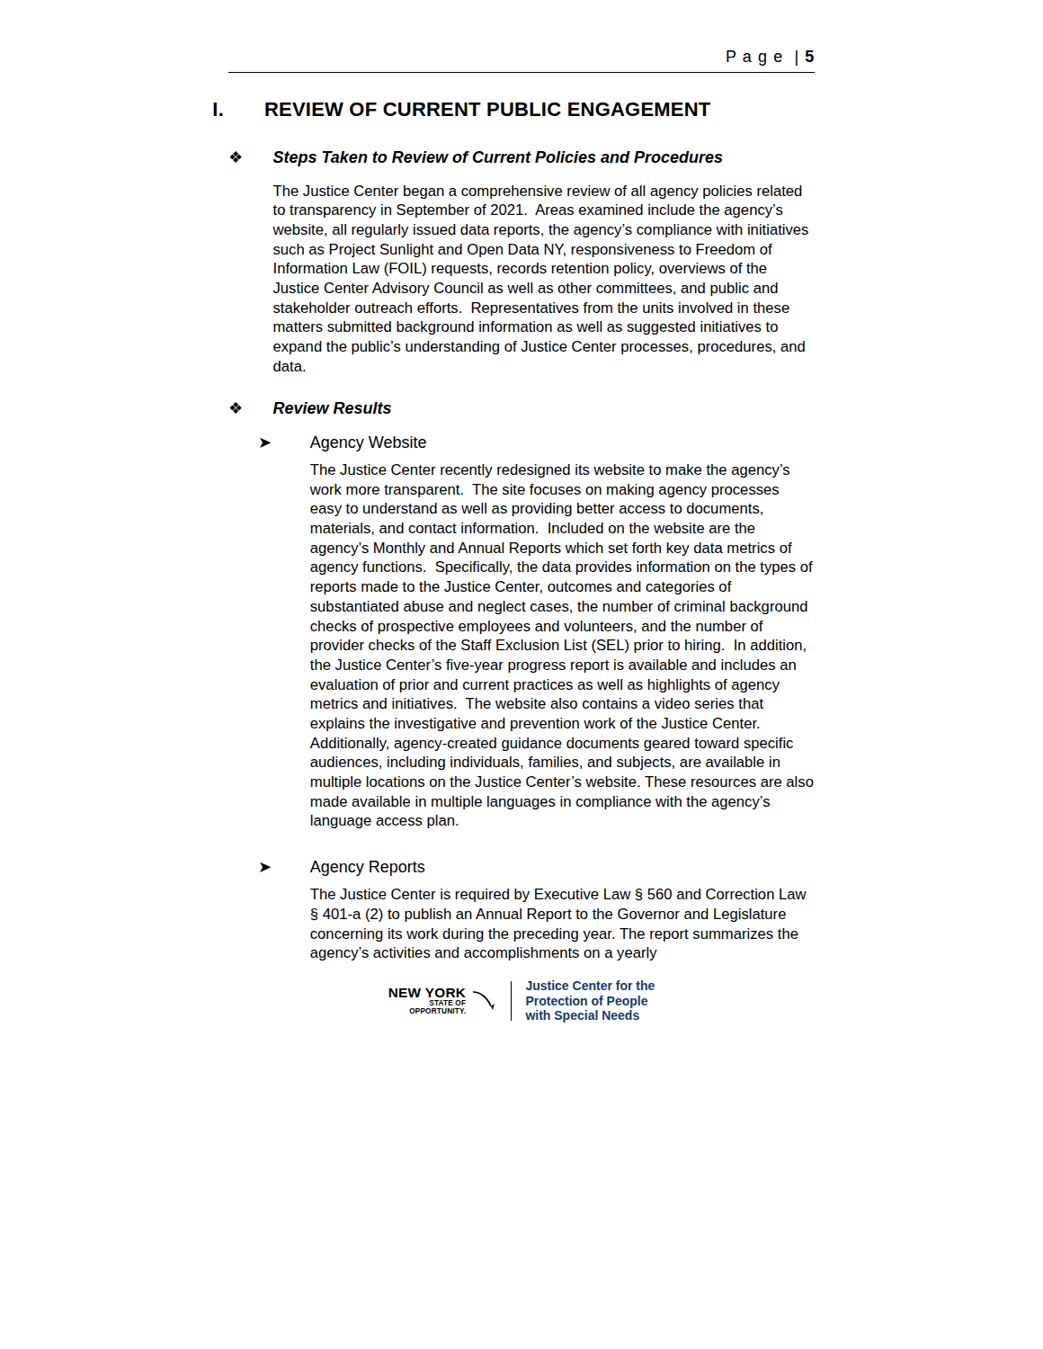P a g e | 5
I. REVIEW OF CURRENT PUBLIC ENGAGEMENT
❖Steps Taken to Review of Current Policies and Procedures
The Justice Center began a comprehensive review of all agency policies related to transparency in September of 2021. Areas examined include the agency’s website, all regularly issued data reports, the agency’s compliance with initiatives such as Project Sunlight and Open Data NY, responsiveness to Freedom of Information Law (FOIL) requests, records retention policy, overviews of the Justice Center Advisory Council as well as other committees, and public and stakeholder outreach efforts. Representatives from the units involved in these matters submitted background information as well as suggested initiatives to expand the public’s understanding of Justice Center processes, procedures, and data.
❖Review Results
➤Agency Website
The Justice Center recently redesigned its website to make the agency’s work more transparent. The site focuses on making agency processes easy to understand as well as providing better access to documents, materials, and contact information. Included on the website are the agency’s Monthly and Annual Reports which set forth key data metrics of agency functions. Specifically, the data provides information on the types of reports made to the Justice Center, outcomes and categories of substantiated abuse and neglect cases, the number of criminal background checks of prospective employees and volunteers, and the number of provider checks of the Staff Exclusion List (SEL) prior to hiring. In addition, the Justice Center’s five-year progress report is available and includes an evaluation of prior and current practices as well as highlights of agency metrics and initiatives. The website also contains a video series that explains the investigative and prevention work of the Justice Center. Additionally, agency-created guidance documents geared toward specific audiences, including individuals, families, and subjects, are available in multiple locations on the Justice Center’s website. These resources are also made available in multiple languages in compliance with the agency’s language access plan.
➤Agency Reports
The Justice Center is required by Executive Law § 560 and Correction Law § 401-a (2) to publish an Annual Report to the Governor and Legislature concerning its work during the preceding year. The report summarizes the agency’s activities and accomplishments on a yearly
NEW YORK STATE OF OPPORTUNITY.
Justice Center for the
Protection of People
with Special Needs